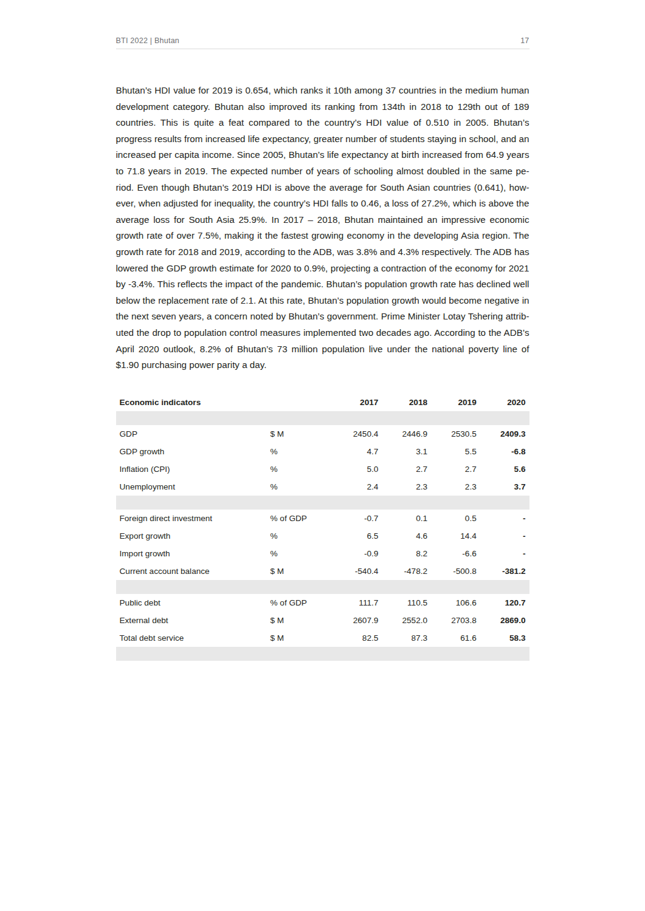BTI 2022 | Bhutan 17
Bhutan’s HDI value for 2019 is 0.654, which ranks it 10th among 37 countries in the medium human development category. Bhutan also improved its ranking from 134th in 2018 to 129th out of 189 countries. This is quite a feat compared to the country’s HDI value of 0.510 in 2005. Bhutan’s progress results from increased life expectancy, greater number of students staying in school, and an increased per capita income. Since 2005, Bhutan’s life expectancy at birth increased from 64.9 years to 71.8 years in 2019. The expected number of years of schooling almost doubled in the same period. Even though Bhutan’s 2019 HDI is above the average for South Asian countries (0.641), however, when adjusted for inequality, the country’s HDI falls to 0.46, a loss of 27.2%, which is above the average loss for South Asia 25.9%. In 2017 – 2018, Bhutan maintained an impressive economic growth rate of over 7.5%, making it the fastest growing economy in the developing Asia region. The growth rate for 2018 and 2019, according to the ADB, was 3.8% and 4.3% respectively. The ADB has lowered the GDP growth estimate for 2020 to 0.9%, projecting a contraction of the economy for 2021 by -3.4%. This reflects the impact of the pandemic. Bhutan’s population growth rate has declined well below the replacement rate of 2.1. At this rate, Bhutan’s population growth would become negative in the next seven years, a concern noted by Bhutan’s government. Prime Minister Lotay Tshering attributed the drop to population control measures implemented two decades ago. According to the ADB’s April 2020 outlook, 8.2% of Bhutan’s 73 million population live under the national poverty line of $1.90 purchasing power parity a day.
| Economic indicators | | 2017 | 2018 | 2019 | 2020 |
| --- | --- | --- | --- | --- | --- |
| GDP | $ M | 2450.4 | 2446.9 | 2530.5 | 2409.3 |
| GDP growth | % | 4.7 | 3.1 | 5.5 | -6.8 |
| Inflation (CPI) | % | 5.0 | 2.7 | 2.7 | 5.6 |
| Unemployment | % | 2.4 | 2.3 | 2.3 | 3.7 |
| Foreign direct investment | % of GDP | -0.7 | 0.1 | 0.5 | - |
| Export growth | % | 6.5 | 4.6 | 14.4 | - |
| Import growth | % | -0.9 | 8.2 | -6.6 | - |
| Current account balance | $ M | -540.4 | -478.2 | -500.8 | -381.2 |
| Public debt | % of GDP | 111.7 | 110.5 | 106.6 | 120.7 |
| External debt | $ M | 2607.9 | 2552.0 | 2703.8 | 2869.0 |
| Total debt service | $ M | 82.5 | 87.3 | 61.6 | 58.3 |